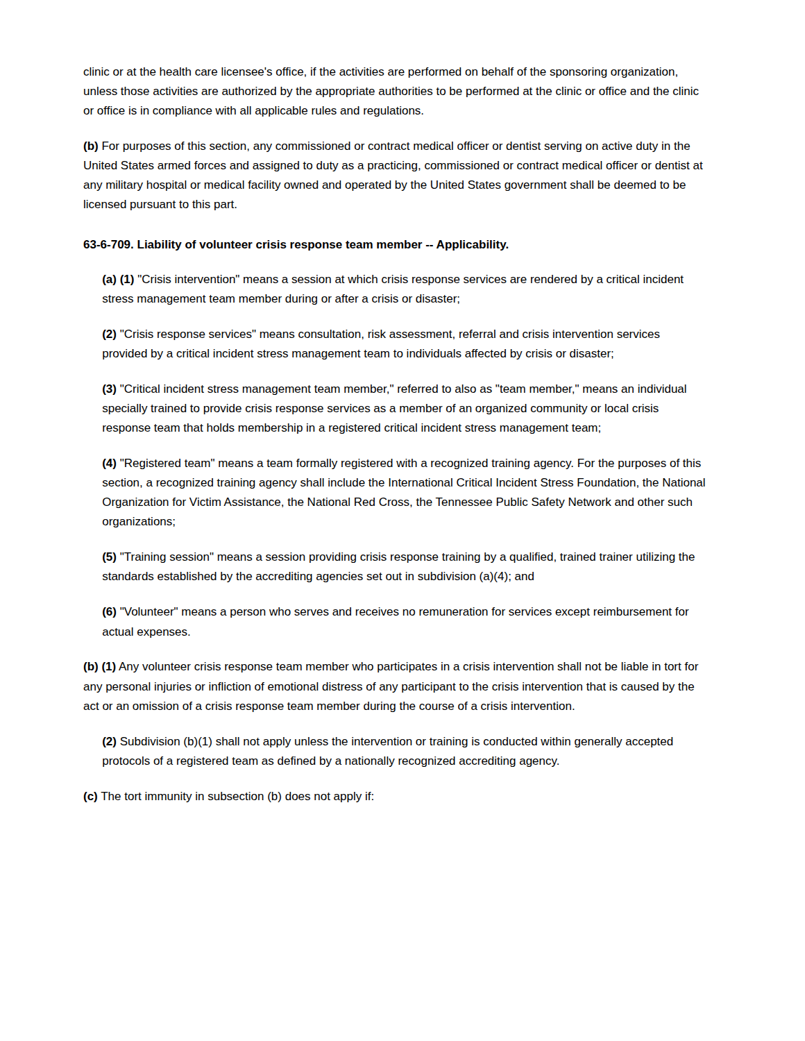clinic or at the health care licensee's office, if the activities are performed on behalf of the sponsoring organization, unless those activities are authorized by the appropriate authorities to be performed at the clinic or office and the clinic or office is in compliance with all applicable rules and regulations.
(b) For purposes of this section, any commissioned or contract medical officer or dentist serving on active duty in the United States armed forces and assigned to duty as a practicing, commissioned or contract medical officer or dentist at any military hospital or medical facility owned and operated by the United States government shall be deemed to be licensed pursuant to this part.
63-6-709. Liability of volunteer crisis response team member -- Applicability.
(a) (1) "Crisis intervention" means a session at which crisis response services are rendered by a critical incident stress management team member during or after a crisis or disaster;
(2) "Crisis response services" means consultation, risk assessment, referral and crisis intervention services provided by a critical incident stress management team to individuals affected by crisis or disaster;
(3) "Critical incident stress management team member," referred to also as "team member," means an individual specially trained to provide crisis response services as a member of an organized community or local crisis response team that holds membership in a registered critical incident stress management team;
(4) "Registered team" means a team formally registered with a recognized training agency. For the purposes of this section, a recognized training agency shall include the International Critical Incident Stress Foundation, the National Organization for Victim Assistance, the National Red Cross, the Tennessee Public Safety Network and other such organizations;
(5) "Training session" means a session providing crisis response training by a qualified, trained trainer utilizing the standards established by the accrediting agencies set out in subdivision (a)(4); and
(6) "Volunteer" means a person who serves and receives no remuneration for services except reimbursement for actual expenses.
(b) (1) Any volunteer crisis response team member who participates in a crisis intervention shall not be liable in tort for any personal injuries or infliction of emotional distress of any participant to the crisis intervention that is caused by the act or an omission of a crisis response team member during the course of a crisis intervention.
(2) Subdivision (b)(1) shall not apply unless the intervention or training is conducted within generally accepted protocols of a registered team as defined by a nationally recognized accrediting agency.
(c) The tort immunity in subsection (b) does not apply if: